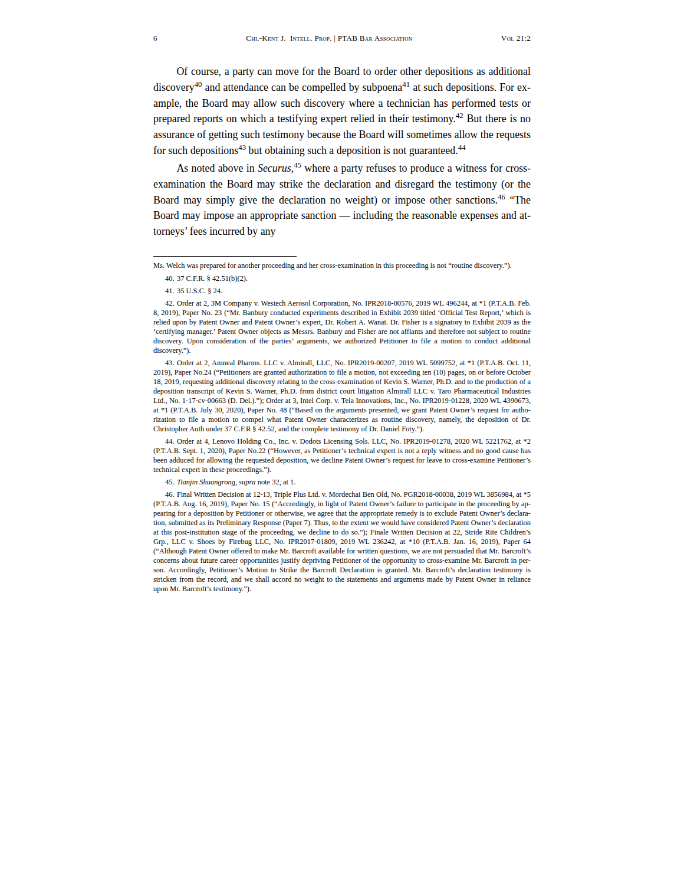6 Chi.-Kent J. Intell. Prop. | PTAB Bar Association Vol 21:2
Of course, a party can move for the Board to order other depositions as additional discovery40 and attendance can be compelled by subpoena41 at such depositions. For example, the Board may allow such discovery where a technician has performed tests or prepared reports on which a testifying expert relied in their testimony.42 But there is no assurance of getting such testimony because the Board will sometimes allow the requests for such depositions43 but obtaining such a deposition is not guaranteed.44
As noted above in Securus,45 where a party refuses to produce a witness for cross-examination the Board may strike the declaration and disregard the testimony (or the Board may simply give the declaration no weight) or impose other sanctions.46 “The Board may impose an appropriate sanction — including the reasonable expenses and attorneys’ fees incurred by any
Ms. Welch was prepared for another proceeding and her cross-examination in this proceeding is not “routine discovery.”).
40. 37 C.F.R. § 42.51(b)(2).
41. 35 U.S.C. § 24.
42. Order at 2, 3M Company v. Westech Aerosol Corporation, No. IPR2018-00576, 2019 WL 496244, at *1 (P.T.A.B. Feb. 8, 2019), Paper No. 23 (“Mr. Banbury conducted experiments described in Exhibit 2039 titled ‘Official Test Report,’ which is relied upon by Patent Owner and Patent Owner’s expert, Dr. Robert A. Wanat. Dr. Fisher is a signatory to Exhibit 2039 as the ‘certifying manager.’ Patent Owner objects as Messrs. Banbury and Fisher are not affiants and therefore not subject to routine discovery. Upon consideration of the parties’ arguments, we authorized Petitioner to file a motion to conduct additional discovery.”).
43. Order at 2, Amneal Pharms. LLC v. Almirall, LLC, No. IPR2019-00207, 2019 WL 5099752, at *1 (P.T.A.B. Oct. 11, 2019), Paper No.24 (“Petitioners are granted authorization to file a motion, not exceeding ten (10) pages, on or before October 18, 2019, requesting additional discovery relating to the cross-examination of Kevin S. Warner, Ph.D. and to the production of a deposition transcript of Kevin S. Warner, Ph.D. from district court litigation Almirall LLC v. Taro Pharmaceutical Industries Ltd., No. 1-17-cv-00663 (D. Del.).”); Order at 3, Intel Corp. v. Tela Innovations, Inc., No. IPR2019-01228, 2020 WL 4390673, at *1 (P.T.A.B. July 30, 2020), Paper No. 48 (“Based on the arguments presented, we grant Patent Owner’s request for authorization to file a motion to compel what Patent Owner characterizes as routine discovery, namely, the deposition of Dr. Christopher Auth under 37 C.F.R § 42.52, and the complete testimony of Dr. Daniel Foty.”).
44. Order at 4, Lenovo Holding Co., Inc. v. Dodots Licensing Sols. LLC, No. IPR2019-01278, 2020 WL 5221762, at *2 (P.T.A.B. Sept. 1, 2020), Paper No.22 (“However, as Petitioner’s technical expert is not a reply witness and no good cause has been adduced for allowing the requested deposition, we decline Patent Owner’s request for leave to cross-examine Petitioner’s technical expert in these proceedings.”).
45. Tianjin Shuangrong, supra note 32, at 1.
46. Final Written Decision at 12-13, Triple Plus Ltd. v. Mordechai Ben Old, No. PGR2018-00038, 2019 WL 3856984, at *5 (P.T.A.B. Aug. 16, 2019), Paper No. 15 (“Accordingly, in light of Patent Owner’s failure to participate in the proceeding by appearing for a deposition by Petitioner or otherwise, we agree that the appropriate remedy is to exclude Patent Owner’s declaration, submitted as its Preliminary Response (Paper 7). Thus, to the extent we would have considered Patent Owner’s declaration at this post-institution stage of the proceeding, we decline to do so.”); Finale Written Decision at 22, Stride Rite Children’s Grp., LLC v. Shoes by Firebug LLC, No. IPR2017-01809, 2019 WL 236242, at *10 (P.T.A.B. Jan. 16, 2019), Paper 64 (“Although Patent Owner offered to make Mr. Barcroft available for written questions, we are not persuaded that Mr. Barcroft’s concerns about future career opportunities justify depriving Petitioner of the opportunity to cross-examine Mr. Barcroft in person. Accordingly, Petitioner’s Motion to Strike the Barcroft Declaration is granted. Mr. Barcroft’s declaration testimony is stricken from the record, and we shall accord no weight to the statements and arguments made by Patent Owner in reliance upon Mr. Barcroft’s testimony.”).